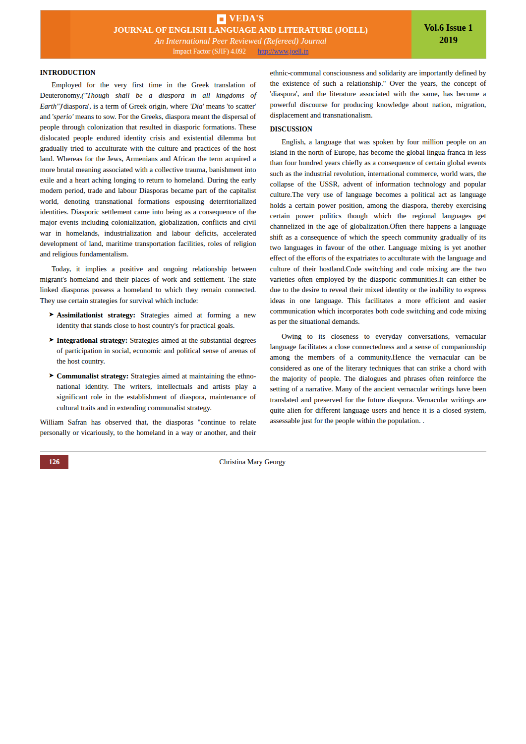■VEDA'S
JOURNAL OF ENGLISH LANGUAGE AND LITERATURE (JOELL)
An International Peer Reviewed (Refereed) Journal
Impact Factor (SJIF) 4.092 http://www.joell.in
Vol.6 Issue 1
2019
Introduction
Employed for the very first time in the Greek translation of Deuteronomy,("Though shall be a diaspora in all kingdoms of Earth")'diaspora', is a term of Greek origin, where 'Dia' means 'to scatter' and 'sperio' means to sow. For the Greeks, diaspora meant the dispersal of people through colonization that resulted in diasporic formations. These dislocated people endured identity crisis and existential dilemma but gradually tried to acculturate with the culture and practices of the host land. Whereas for the Jews, Armenians and African the term acquired a more brutal meaning associated with a collective trauma, banishment into exile and a heart aching longing to return to homeland. During the early modern period, trade and labour Diasporas became part of the capitalist world, denoting transnational formations espousing deterritorialized identities. Diasporic settlement came into being as a consequence of the major events including colonialization, globalization, conflicts and civil war in homelands, industrialization and labour deficits, accelerated development of land, maritime transportation facilities, roles of religion and religious fundamentalism.
Today, it implies a positive and ongoing relationship between migrant's homeland and their places of work and settlement. The state linked diasporas possess a homeland to which they remain connected. They use certain strategies for survival which include:
Assimilationist strategy: Strategies aimed at forming a new identity that stands close to host country's for practical goals.
Integrational strategy: Strategies aimed at the substantial degrees of participation in social, economic and political sense of arenas of the host country.
Communalist strategy: Strategies aimed at maintaining the ethno-national identity. The writers, intellectuals and artists play a significant role in the establishment of diaspora, maintenance of cultural traits and in extending communalist strategy.
William Safran has observed that, the diasporas "continue to relate personally or vicariously, to the homeland in a way or another, and their ethnic-communal consciousness and solidarity are importantly defined by the existence of such a relationship." Over the years, the concept of 'diaspora', and the literature associated with the same, has become a powerful discourse for producing knowledge about nation, migration, displacement and transnationalism.
Discussion
English, a language that was spoken by four million people on an island in the north of Europe, has become the global lingua franca in less than four hundred years chiefly as a consequence of certain global events such as the industrial revolution, international commerce, world wars, the collapse of the USSR, advent of information technology and popular culture.The very use of language becomes a political act as language holds a certain power position, among the diaspora, thereby exercising certain power politics though which the regional languages get channelized in the age of globalization.Often there happens a language shift as a consequence of which the speech community gradually of its two languages in favour of the other. Language mixing is yet another effect of the efforts of the expatriates to acculturate with the language and culture of their hostland.Code switching and code mixing are the two varieties often employed by the diasporic communities.It can either be due to the desire to reveal their mixed identity or the inability to express ideas in one language. This facilitates a more efficient and easier communication which incorporates both code switching and code mixing as per the situational demands.
Owing to its closeness to everyday conversations, vernacular language facilitates a close connectedness and a sense of companionship among the members of a community.Hence the vernacular can be considered as one of the literary techniques that can strike a chord with the majority of people. The dialogues and phrases often reinforce the setting of a narrative. Many of the ancient vernacular writings have been translated and preserved for the future diaspora. Vernacular writings are quite alien for different language users and hence it is a closed system, assessable just for the people within the population. .
126
Christina Mary Georgy